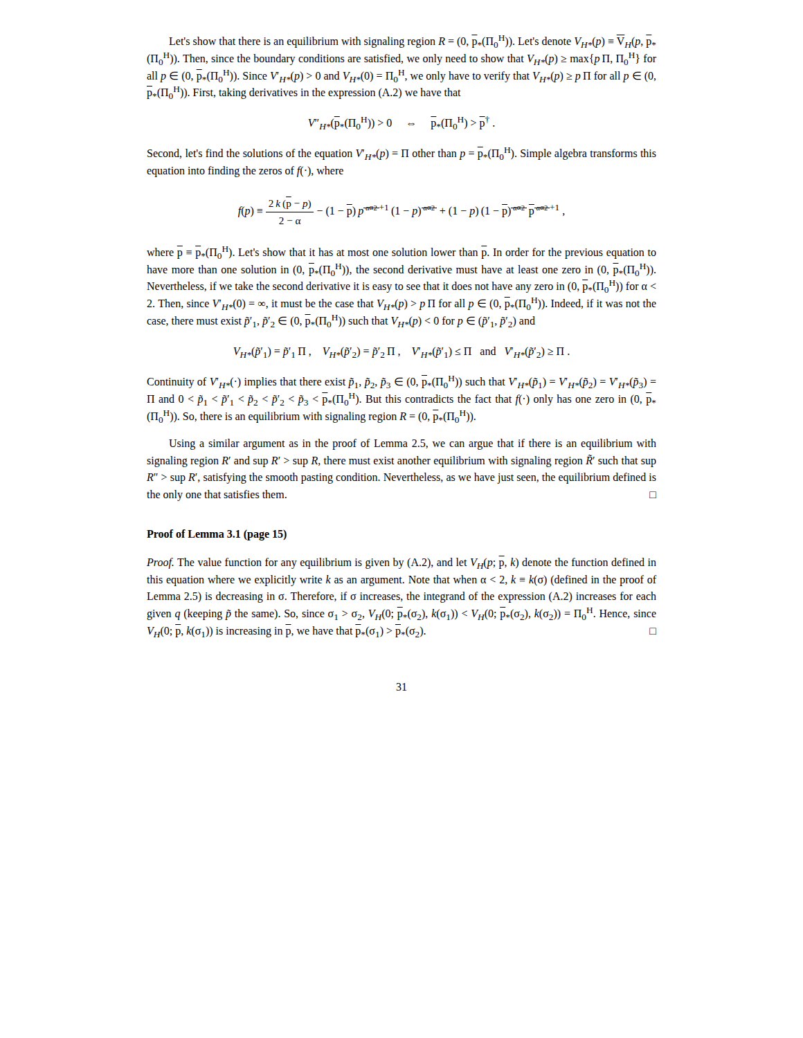Let's show that there is an equilibrium with signaling region R = (0, p*(Π0H)). Let's denote VH*(p) ≡ VH(p, p*(Π0H)). Then, since the boundary conditions are satisfied, we only need to show that VH*(p) ≥ max{p Π, Π0H} for all p ∈ (0, p*(Π0H)). Since V′H*(p) > 0 and VH*(0) = Π0H, we only have to verify that VH*(p) ≥ p Π for all p ∈ (0, p*(Π0H)). First, taking derivatives in the expression (A.2) we have that
V″H*(p*(Π0H)) > 0 ⇔ p*(Π0H) > p† .
Second, let's find the solutions of the equation V′H*(p) = Π other than p = p*(Π0H). Simple algebra transforms this equation into finding the zeros of f(·), where
f(p) ≡ 2 k (p − p) 2 − α − (1 − p) pαα−2+1 (1 − p)αα−2 + (1 − p) (1 − p)αα−2 pαα−2+1 ,
where p ≡ p*(Π0H). Let's show that it has at most one solution lower than p. In order for the previous equation to have more than one solution in (0, p*(Π0H)), the second derivative must have at least one zero in (0, p*(Π0H)). Nevertheless, if we take the second derivative it is easy to see that it does not have any zero in (0, p*(Π0H)) for α < 2. Then, since V′H*(0) = ∞, it must be the case that VH*(p) > p Π for all p ∈ (0, p*(Π0H)). Indeed, if it was not the case, there must exist p̃′1, p̃′2 ∈ (0, p*(Π0H)) such that VH*(p) < 0 for p ∈ (p̃′1, p̃′2) and
VH*(p̃′1) = p̃′1 Π , VH*(p̃′2) = p̃′2 Π , V′H*(p̃′1) ≤ Π and V′H*(p̃′2) ≥ Π .
Continuity of V′H*(·) implies that there exist p̃1, p̃2, p̃3 ∈ (0, p*(Π0H)) such that V′H*(p̃1) = V′H*(p̃2) = V′H*(p̃3) = Π and 0 < p̃1 < p̃′1 < p̃2 < p̃′2 < p̃3 < p*(Π0H). But this contradicts the fact that f(·) only has one zero in (0, p*(Π0H)). So, there is an equilibrium with signaling region R = (0, p*(Π0H)).
Using a similar argument as in the proof of Lemma 2.5, we can argue that if there is an equilibrium with signaling region R′ and sup R′ > sup R, there must exist another equilibrium with signaling region R̃′ such that sup R″ > sup R′, satisfying the smooth pasting condition. Nevertheless, as we have just seen, the equilibrium defined is the only one that satisfies them. □
Proof of Lemma 3.1 (page 15)
Proof. The value function for any equilibrium is given by (A.2), and let VH(p; p, k) denote the function defined in this equation where we explicitly write k as an argument. Note that when α < 2, k ≡ k(σ) (defined in the proof of Lemma 2.5) is decreasing in σ. Therefore, if σ increases, the integrand of the expression (A.2) increases for each given q (keeping p̃ the same). So, since σ1 > σ2, VH(0; p*(σ2), k(σ1)) < VH(0; p*(σ2), k(σ2)) = Π0H. Hence, since VH(0; p, k(σ1)) is increasing in p, we have that p*(σ1) > p*(σ2). □
31